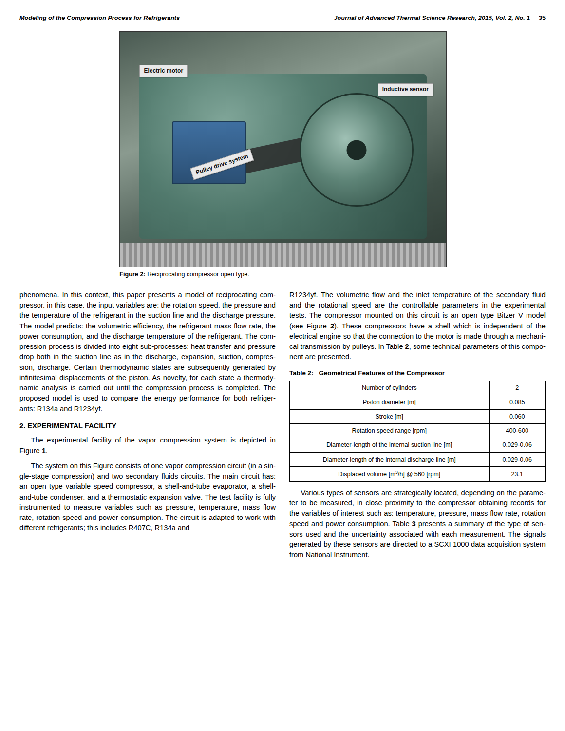Modeling of the Compression Process for Refrigerants
Journal of Advanced Thermal Science Research, 2015, Vol. 2, No. 1 35
Electric motor
Inductive sensor
Pulley drive system
Figure 2: Reciprocating compressor open type.
phenomena. In this context, this paper presents a model of reciprocating compressor, in this case, the input variables are: the rotation speed, the pressure and the temperature of the refrigerant in the suction line and the discharge pressure. The model predicts: the volumetric efficiency, the refrigerant mass flow rate, the power consumption, and the discharge temperature of the refrigerant. The compression process is divided into eight sub-processes: heat transfer and pressure drop both in the suction line as in the discharge, expansion, suction, compression, discharge. Certain thermodynamic states are subsequently generated by infinitesimal displacements of the piston. As novelty, for each state a thermodynamic analysis is carried out until the compression process is completed. The proposed model is used to compare the energy performance for both refrigerants: R134a and R1234yf.
2. EXPERIMENTAL FACILITY
The experimental facility of the vapor compression system is depicted in Figure 1.
The system on this Figure consists of one vapor compression circuit (in a single-stage compression) and two secondary fluids circuits. The main circuit has: an open type variable speed compressor, a shell-and-tube evaporator, a shell-and-tube condenser, and a thermostatic expansion valve. The test facility is fully instrumented to measure variables such as pressure, temperature, mass flow rate, rotation speed and power consumption. The circuit is adapted to work with different refrigerants; this includes R407C, R134a and
R1234yf. The volumetric flow and the inlet temperature of the secondary fluid and the rotational speed are the controllable parameters in the experimental tests. The compressor mounted on this circuit is an open type Bitzer V model (see Figure 2). These compressors have a shell which is independent of the electrical engine so that the connection to the motor is made through a mechanical transmission by pulleys. In Table 2, some technical parameters of this component are presented.
Table 2: Geometrical Features of the Compressor
| Number of cylinders | 2 |
| Piston diameter [m] | 0.085 |
| Stroke [m] | 0.060 |
| Rotation speed range [rpm] | 400-600 |
| Diameter-length of the internal suction line [m] | 0.029-0.06 |
| Diameter-length of the internal discharge line [m] | 0.029-0.06 |
| Displaced volume [m 3 /h] @ 560 [rpm] | 23.1 |
Various types of sensors are strategically located, depending on the parameter to be measured, in close proximity to the compressor obtaining records for the variables of interest such as: temperature, pressure, mass flow rate, rotation speed and power consumption. Table 3 presents a summary of the type of sensors used and the uncertainty associated with each measurement. The signals generated by these sensors are directed to a SCXI 1000 data acquisition system from National Instrument.